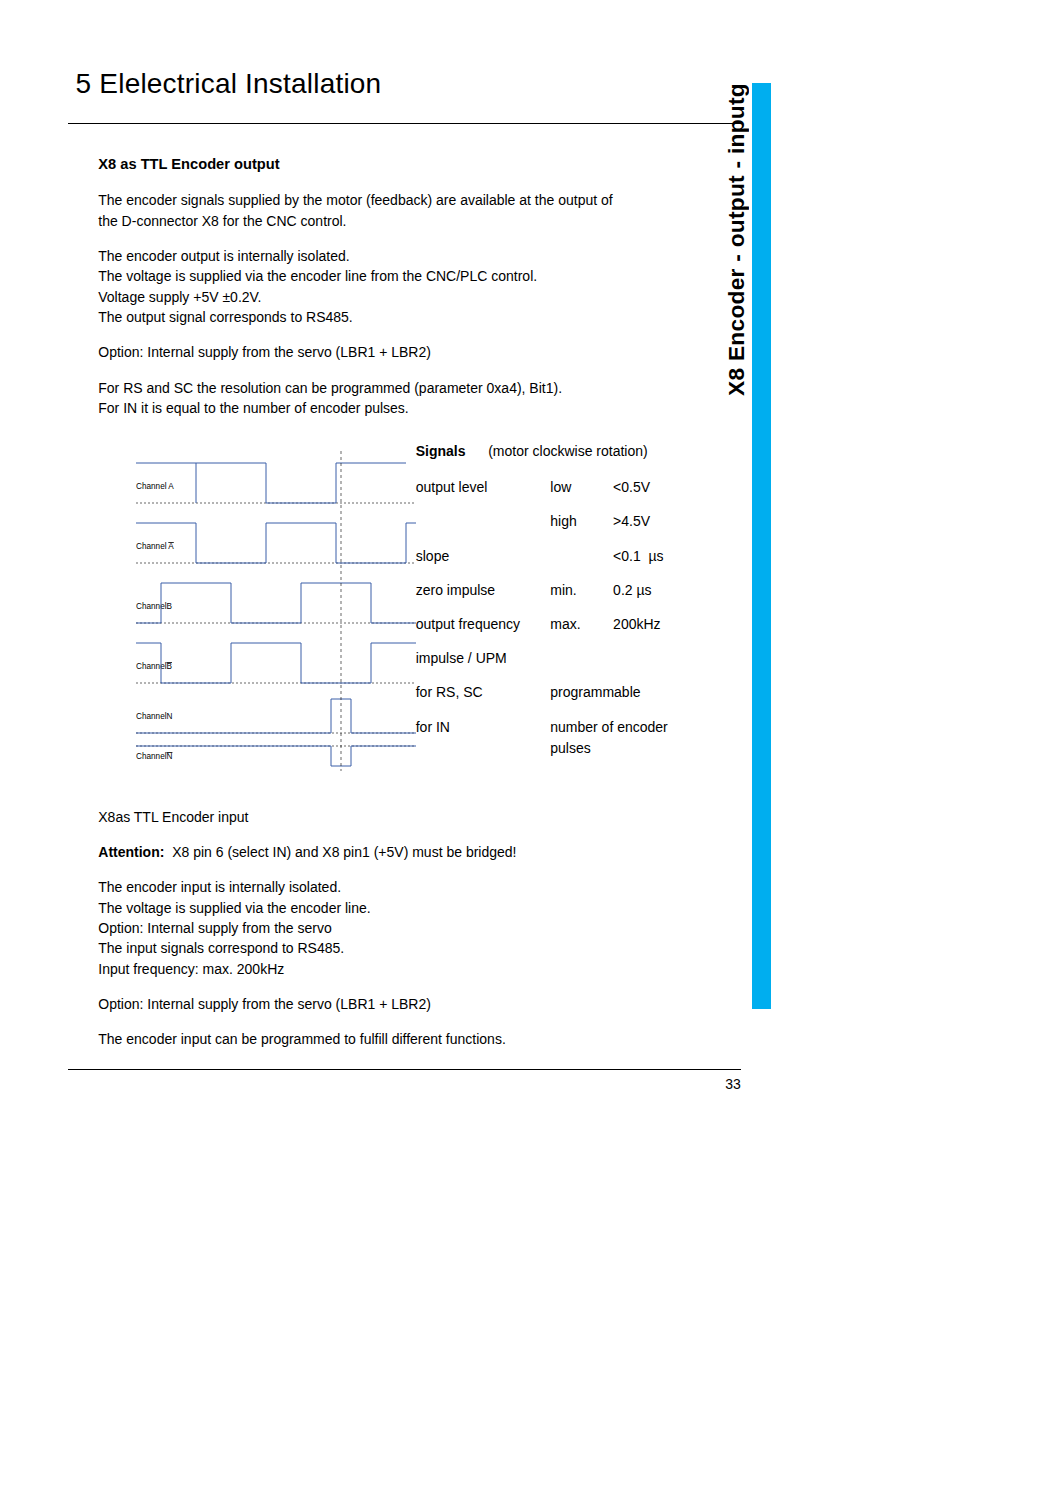5 Elelectrical Installation
X8 Encoder - output - inputg
X8 as TTL Encoder output
The encoder signals supplied by the motor (feedback) are available at the output of the D-connector X8 for the CNC control.
The encoder output is internally isolated.
The voltage is supplied via the encoder line from the CNC/PLC control.
Voltage supply +5V ±0.2V.
The output signal corresponds to RS485.
Option: Internal supply from the servo (LBR1 + LBR2)
For RS and SC the resolution can be programmed (parameter 0xa4), Bit1).
For IN it is equal to the number of encoder pulses.
Channel A Channel A ChannelB ChannelB ChannelN ChannelN
Signals(motor clockwise rotation)
| output level | low | <0.5V |
| | high | >4.5V |
| slope | | <0.1 µs |
| zero impulse | min. | 0.2 µs |
| output frequency | max. | 200kHz |
| impulse / UPM | | |
| for RS, SC | programmable |
| for IN | number of encoder pulses |
X8as TTL Encoder input
Attention: X8 pin 6 (select IN) and X8 pin1 (+5V) must be bridged!
The encoder input is internally isolated.
The voltage is supplied via the encoder line.
Option: Internal supply from the servo
The input signals correspond to RS485.
Input frequency: max. 200kHz
Option: Internal supply from the servo (LBR1 + LBR2)
The encoder input can be programmed to fulfill different functions.
33